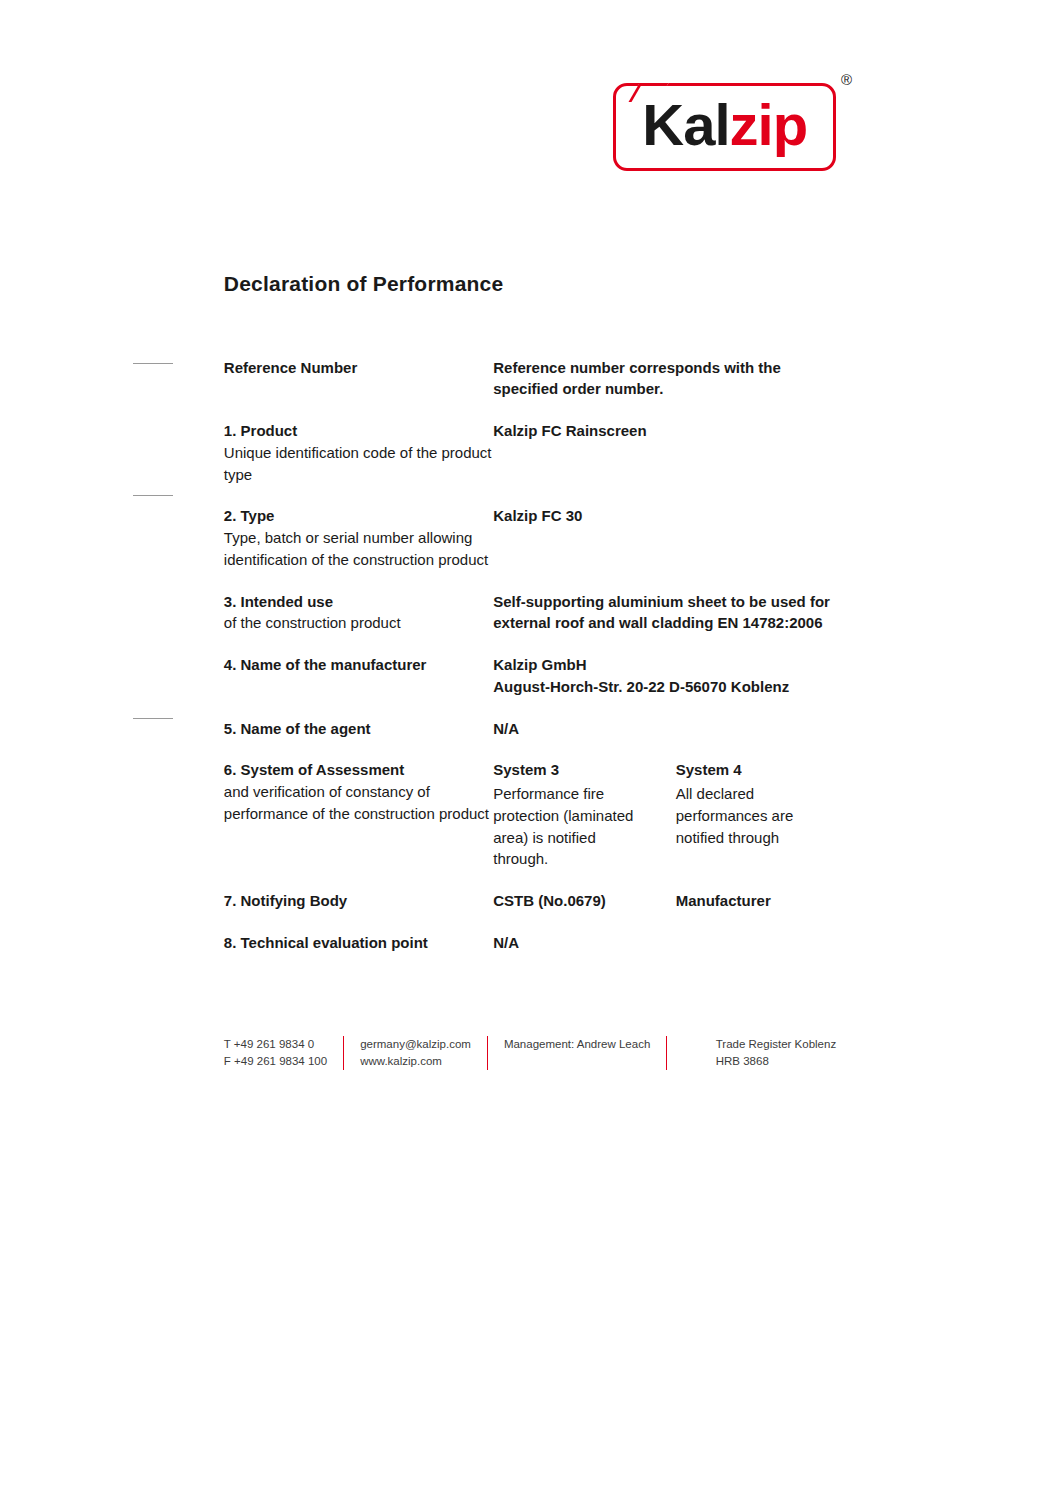Kalzip
®
Declaration of Performance
| Reference Number | Reference number corresponds with the specified order number. |
| 1. Product Unique identification code of the product type | Kalzip FC Rainscreen |
| 2. Type Type, batch or serial number allowing identification of the construction product | Kalzip FC 30 |
| 3. Intended use of the construction product | Self-supporting aluminium sheet to be used for external roof and wall cladding EN 14782:2006 |
| 4. Name of the manufacturer | Kalzip GmbH August-Horch-Str. 20-22 D-56070 Koblenz |
| 5. Name of the agent | N/A |
| 6. System of Assessment and verification of constancy of performance of the construction product | System 3 Performance fire protection (laminated area) is notified through. System 4 All declared performances are notified through |
| 7. Notifying Body | CSTB (No.0679) Manufacturer |
| 8. Technical evaluation point | N/A |
T +49 261 9834 0 F +49 261 9834 100
germany@kalzip.com www.kalzip.com
Management: Andrew Leach
Trade Register Koblenz HRB 3868